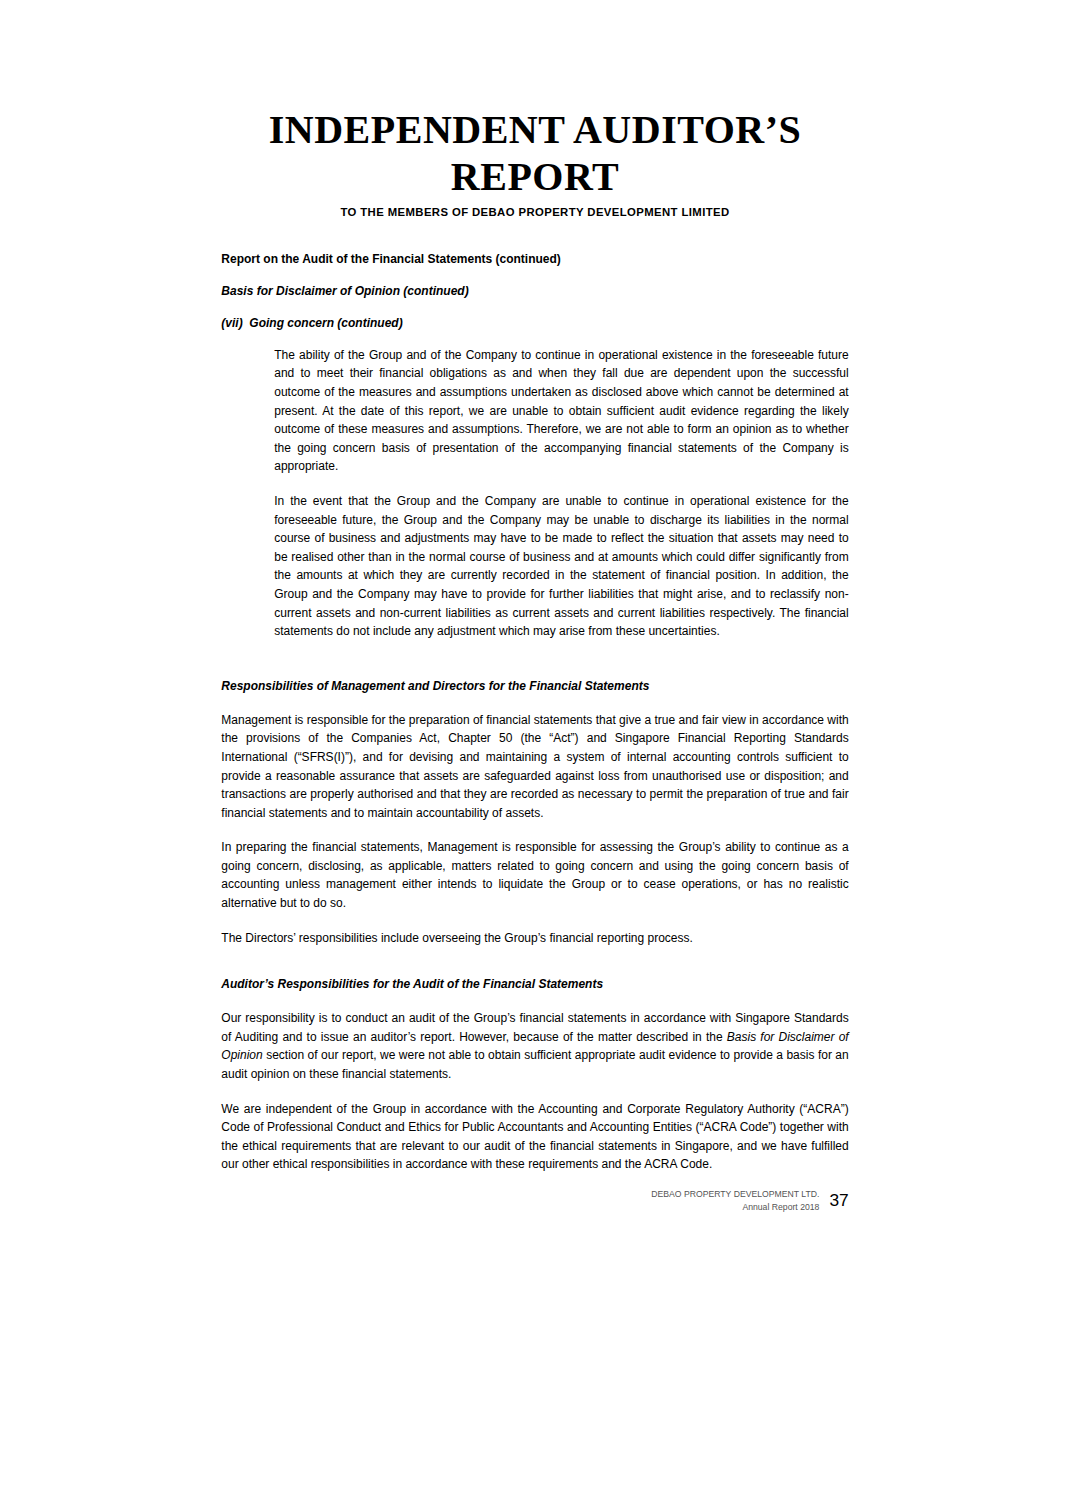INDEPENDENT AUDITOR’S REPORT
TO THE MEMBERS OF DEBAO PROPERTY DEVELOPMENT LIMITED
Report on the Audit of the Financial Statements (continued)
Basis for Disclaimer of Opinion (continued)
(vii) Going concern (continued)
The ability of the Group and of the Company to continue in operational existence in the foreseeable future and to meet their financial obligations as and when they fall due are dependent upon the successful outcome of the measures and assumptions undertaken as disclosed above which cannot be determined at present. At the date of this report, we are unable to obtain sufficient audit evidence regarding the likely outcome of these measures and assumptions. Therefore, we are not able to form an opinion as to whether the going concern basis of presentation of the accompanying financial statements of the Company is appropriate.
In the event that the Group and the Company are unable to continue in operational existence for the foreseeable future, the Group and the Company may be unable to discharge its liabilities in the normal course of business and adjustments may have to be made to reflect the situation that assets may need to be realised other than in the normal course of business and at amounts which could differ significantly from the amounts at which they are currently recorded in the statement of financial position. In addition, the Group and the Company may have to provide for further liabilities that might arise, and to reclassify non-current assets and non-current liabilities as current assets and current liabilities respectively. The financial statements do not include any adjustment which may arise from these uncertainties.
Responsibilities of Management and Directors for the Financial Statements
Management is responsible for the preparation of financial statements that give a true and fair view in accordance with the provisions of the Companies Act, Chapter 50 (the “Act”) and Singapore Financial Reporting Standards International (“SFRS(I)”), and for devising and maintaining a system of internal accounting controls sufficient to provide a reasonable assurance that assets are safeguarded against loss from unauthorised use or disposition; and transactions are properly authorised and that they are recorded as necessary to permit the preparation of true and fair financial statements and to maintain accountability of assets.
In preparing the financial statements, Management is responsible for assessing the Group’s ability to continue as a going concern, disclosing, as applicable, matters related to going concern and using the going concern basis of accounting unless management either intends to liquidate the Group or to cease operations, or has no realistic alternative but to do so.
The Directors’ responsibilities include overseeing the Group’s financial reporting process.
Auditor’s Responsibilities for the Audit of the Financial Statements
Our responsibility is to conduct an audit of the Group’s financial statements in accordance with Singapore Standards of Auditing and to issue an auditor’s report. However, because of the matter described in the Basis for Disclaimer of Opinion section of our report, we were not able to obtain sufficient appropriate audit evidence to provide a basis for an audit opinion on these financial statements.
We are independent of the Group in accordance with the Accounting and Corporate Regulatory Authority (“ACRA”) Code of Professional Conduct and Ethics for Public Accountants and Accounting Entities (“ACRA Code”) together with the ethical requirements that are relevant to our audit of the financial statements in Singapore, and we have fulfilled our other ethical responsibilities in accordance with these requirements and the ACRA Code.
DEBAO PROPERTY DEVELOPMENT LTD.
Annual Report 201837